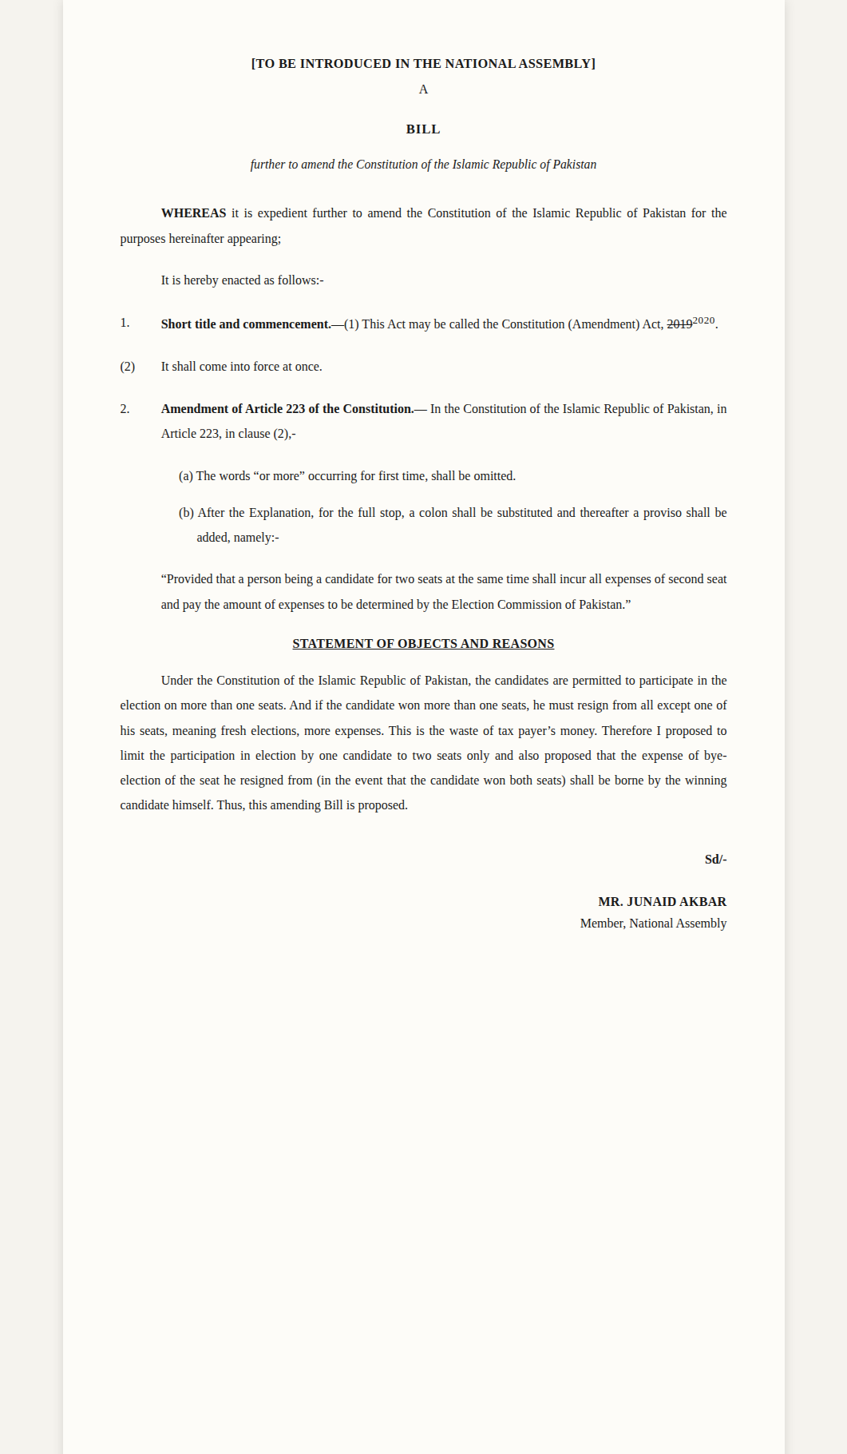[To be introduced in the National Assembly]
A
BILL
further to amend the Constitution of the Islamic Republic of Pakistan
WHEREAS it is expedient further to amend the Constitution of the Islamic Republic of Pakistan for the purposes hereinafter appearing;
It is hereby enacted as follows:-
1.
Short title and commencement.—(1) This Act may be called the Constitution (Amendment) Act, 20192020.
(2)
It shall come into force at once.
2.
Amendment of Article 223 of the Constitution.— In the Constitution of the Islamic Republic of Pakistan, in Article 223, in clause (2),-
(a) The words “or more” occurring for first time, shall be omitted.
(b) After the Explanation, for the full stop, a colon shall be substituted and thereafter a proviso shall be added, namely:-
“Provided that a person being a candidate for two seats at the same time shall incur all expenses of second seat and pay the amount of expenses to be determined by the Election Commission of Pakistan.”
STATEMENT OF OBJECTS AND REASONS
Under the Constitution of the Islamic Republic of Pakistan, the candidates are permitted to participate in the election on more than one seats. And if the candidate won more than one seats, he must resign from all except one of his seats, meaning fresh elections, more expenses. This is the waste of tax payer’s money. Therefore I proposed to limit the participation in election by one candidate to two seats only and also proposed that the expense of bye-election of the seat he resigned from (in the event that the candidate won both seats) shall be borne by the winning candidate himself. Thus, this amending Bill is proposed.
Sd/-
MR. JUNAID AKBAR
Member, National Assembly